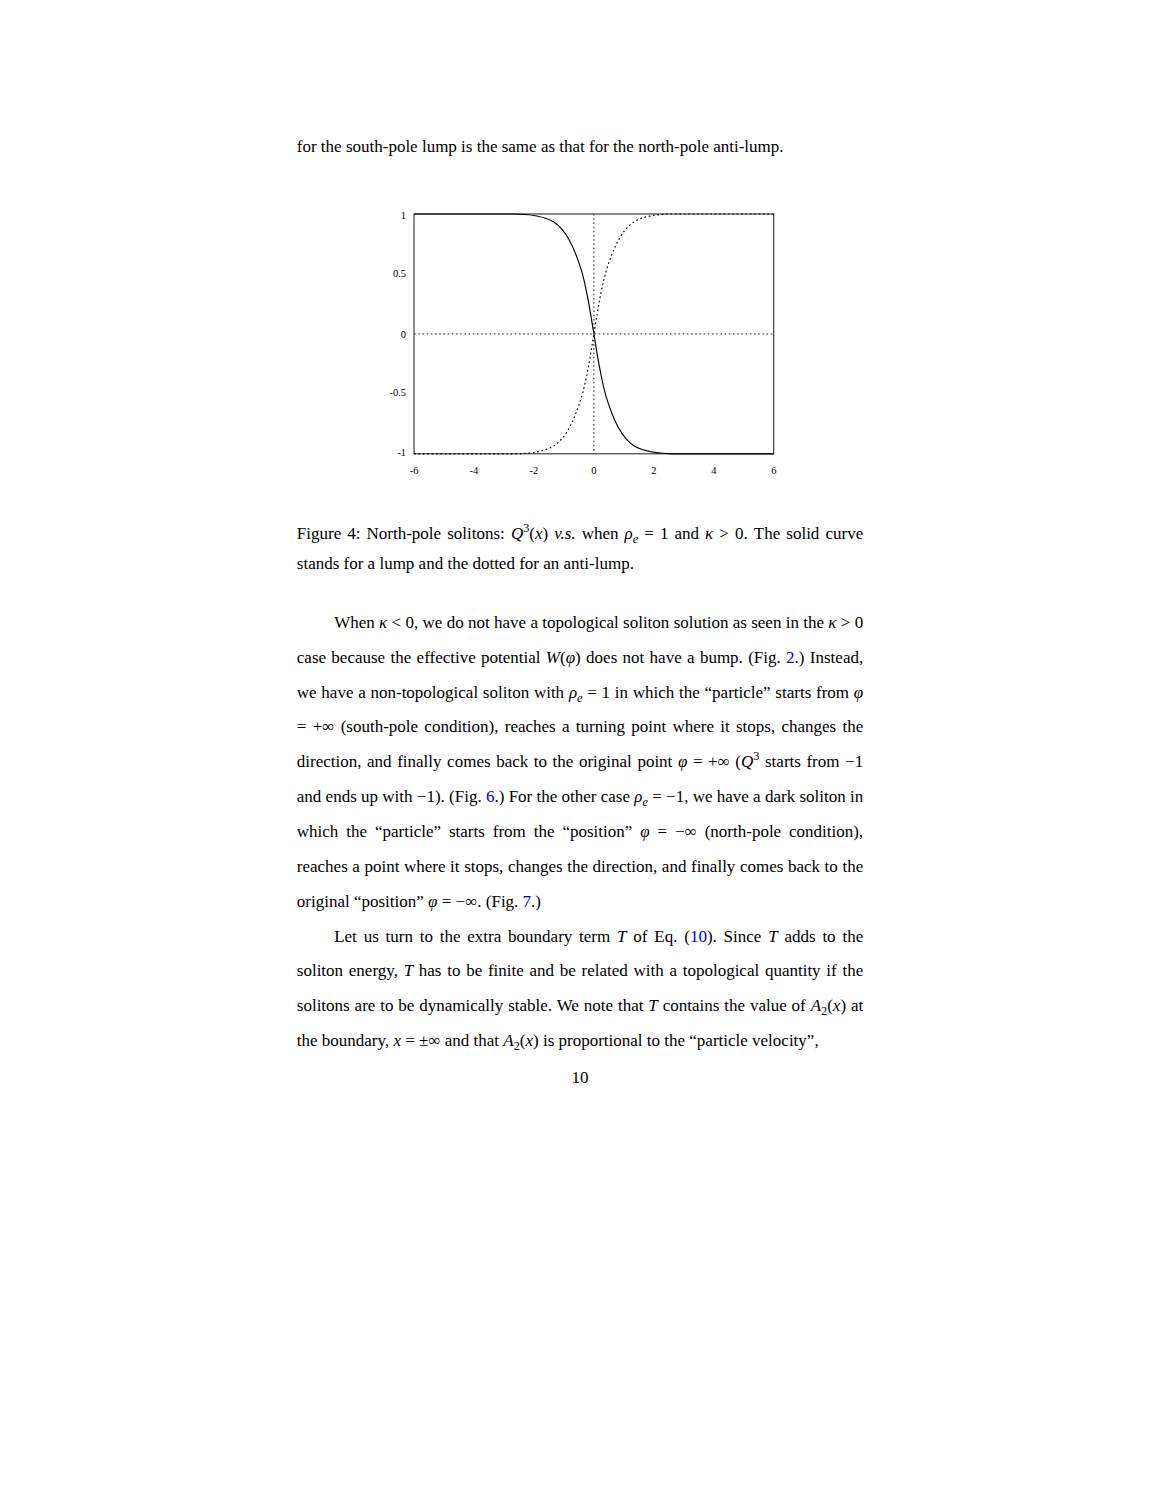for the south-pole lump is the same as that for the north-pole anti-lump.
1 0.5 0 -0.5 -1 -6 -4 -2 0 2 4 6
Figure 4: North-pole solitons: Q3(x) v.s. when ρe = 1 and κ > 0. The solid curve stands for a lump and the dotted for an anti-lump.
When κ < 0, we do not have a topological soliton solution as seen in the κ > 0 case because the effective potential W(φ) does not have a bump. (Fig. 2.) Instead, we have a non-topological soliton with ρe = 1 in which the “particle” starts from φ = +∞ (south-pole condition), reaches a turning point where it stops, changes the direction, and finally comes back to the original point φ = +∞ (Q3 starts from −1 and ends up with −1). (Fig. 6.) For the other case ρe = −1, we have a dark soliton in which the “particle” starts from the “position” φ = −∞ (north-pole condition), reaches a point where it stops, changes the direction, and finally comes back to the original “position” φ = −∞. (Fig. 7.)
Let us turn to the extra boundary term T of Eq. (10). Since T adds to the soliton energy, T has to be finite and be related with a topological quantity if the solitons are to be dynamically stable. We note that T contains the value of A2(x) at the boundary, x = ±∞ and that A2(x) is proportional to the “particle velocity”,
10